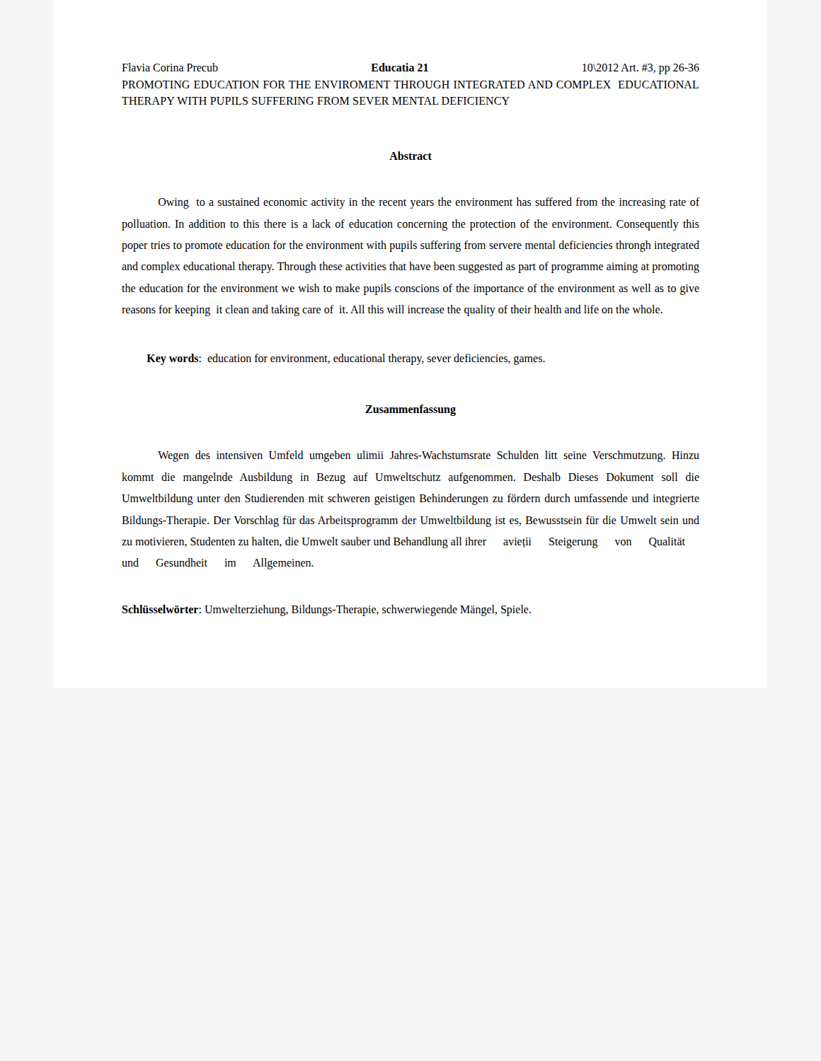Flavia Corina Precub Educatia 21 10\2012 Art. #3, pp 26-36
Promoting education for the enviroment through integrated and complex educational therapy with pupils suffering from sever mental deficiency
Abstract
Owing to a sustained economic activity in the recent years the environment has suffered from the increasing rate of polluation. In addition to this there is a lack of education concerning the protection of the environment. Consequently this poper tries to promote education for the environment with pupils suffering from servere mental deficiencies throngh integrated and complex educational therapy. Through these activities that have been suggested as part of programme aiming at promoting the education for the environment we wish to make pupils conscions of the importance of the environment as well as to give reasons for keeping it clean and taking care of it. All this will increase the quality of their health and life on the whole.
Key words: education for environment, educational therapy, sever deficiencies, games.
Zusammenfassung
Wegen des intensiven Umfeld umgeben ulimii Jahres-Wachstumsrate Schulden litt seine Verschmutzung. Hinzu kommt die mangelnde Ausbildung in Bezug auf Umweltschutz aufgenommen. Deshalb Dieses Dokument soll die Umweltbildung unter den Studierenden mit schweren geistigen Behinderungen zu fördern durch umfassende und integrierte Bildungs-Therapie. Der Vorschlag für das Arbeitsprogramm der Umweltbildung ist es, Bewusstsein für die Umwelt sein und zu motivieren, Studenten zu halten, die Umwelt sauber und Behandlung all ihrer avieții Steigerung von Qualität und Gesundheit im Allgemeinen.
Schlüsselwörter: Umwelterziehung, Bildungs-Therapie, schwerwiegende Mängel, Spiele.